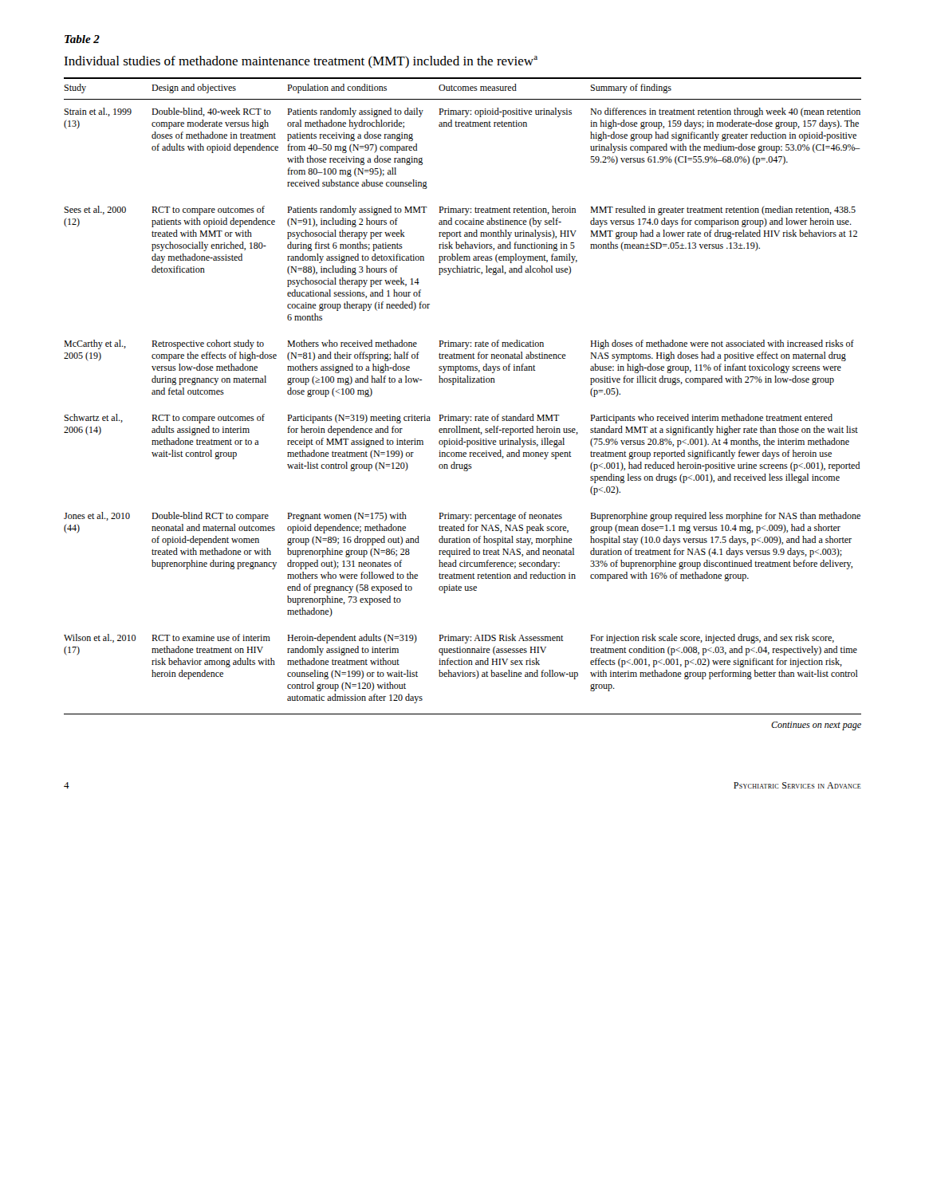Table 2
Individual studies of methadone maintenance treatment (MMT) included in the reviewa
| Study | Design and objectives | Population and conditions | Outcomes measured | Summary of findings |
| --- | --- | --- | --- | --- |
| Strain et al., 1999 (13) | Double-blind, 40-week RCT to compare moderate versus high doses of methadone in treatment of adults with opioid dependence | Patients randomly assigned to daily oral methadone hydrochloride; patients receiving a dose ranging from 40–50 mg (N=97) compared with those receiving a dose ranging from 80–100 mg (N=95); all received substance abuse counseling | Primary: opioid-positive urinalysis and treatment retention | No differences in treatment retention through week 40 (mean retention in high-dose group, 159 days; in moderate-dose group, 157 days). The high-dose group had significantly greater reduction in opioid-positive urinalysis compared with the medium-dose group: 53.0% (CI=46.9%–59.2%) versus 61.9% (CI=55.9%–68.0%) (p=.047). |
| Sees et al., 2000 (12) | RCT to compare outcomes of patients with opioid dependence treated with MMT or with psychosocially enriched, 180-day methadone-assisted detoxification | Patients randomly assigned to MMT (N=91), including 2 hours of psychosocial therapy per week during first 6 months; patients randomly assigned to detoxification (N=88), including 3 hours of psychosocial therapy per week, 14 educational sessions, and 1 hour of cocaine group therapy (if needed) for 6 months | Primary: treatment retention, heroin and cocaine abstinence (by self-report and monthly urinalysis), HIV risk behaviors, and functioning in 5 problem areas (employment, family, psychiatric, legal, and alcohol use) | MMT resulted in greater treatment retention (median retention, 438.5 days versus 174.0 days for comparison group) and lower heroin use. MMT group had a lower rate of drug-related HIV risk behaviors at 12 months (mean±SD=.05±.13 versus .13±.19). |
| McCarthy et al., 2005 (19) | Retrospective cohort study to compare the effects of high-dose versus low-dose methadone during pregnancy on maternal and fetal outcomes | Mothers who received methadone (N=81) and their offspring; half of mothers assigned to a high-dose group (≥100 mg) and half to a low-dose group (<100 mg) | Primary: rate of medication treatment for neonatal abstinence symptoms, days of infant hospitalization | High doses of methadone were not associated with increased risks of NAS symptoms. High doses had a positive effect on maternal drug abuse: in high-dose group, 11% of infant toxicology screens were positive for illicit drugs, compared with 27% in low-dose group (p=.05). |
| Schwartz et al., 2006 (14) | RCT to compare outcomes of adults assigned to interim methadone treatment or to a wait-list control group | Participants (N=319) meeting criteria for heroin dependence and for receipt of MMT assigned to interim methadone treatment (N=199) or wait-list control group (N=120) | Primary: rate of standard MMT enrollment, self-reported heroin use, opioid-positive urinalysis, illegal income received, and money spent on drugs | Participants who received interim methadone treatment entered standard MMT at a significantly higher rate than those on the wait list (75.9% versus 20.8%, p<.001). At 4 months, the interim methadone treatment group reported significantly fewer days of heroin use (p<.001), had reduced heroin-positive urine screens (p<.001), reported spending less on drugs (p<.001), and received less illegal income (p<.02). |
| Jones et al., 2010 (44) | Double-blind RCT to compare neonatal and maternal outcomes of opioid-dependent women treated with methadone or with buprenorphine during pregnancy | Pregnant women (N=175) with opioid dependence; methadone group (N=89; 16 dropped out) and buprenorphine group (N=86; 28 dropped out); 131 neonates of mothers who were followed to the end of pregnancy (58 exposed to buprenorphine, 73 exposed to methadone) | Primary: percentage of neonates treated for NAS, NAS peak score, duration of hospital stay, morphine required to treat NAS, and neonatal head circumference; secondary: treatment retention and reduction in opiate use | Buprenorphine group required less morphine for NAS than methadone group (mean dose=1.1 mg versus 10.4 mg, p<.009), had a shorter hospital stay (10.0 days versus 17.5 days, p<.009), and had a shorter duration of treatment for NAS (4.1 days versus 9.9 days, p<.003); 33% of buprenorphine group discontinued treatment before delivery, compared with 16% of methadone group. |
| Wilson et al., 2010 (17) | RCT to examine use of interim methadone treatment on HIV risk behavior among adults with heroin dependence | Heroin-dependent adults (N=319) randomly assigned to interim methadone treatment without counseling (N=199) or to wait-list control group (N=120) without automatic admission after 120 days | Primary: AIDS Risk Assessment questionnaire (assesses HIV infection and HIV sex risk behaviors) at baseline and follow-up | For injection risk scale score, injected drugs, and sex risk score, treatment condition (p<.008, p<.03, and p<.04, respectively) and time effects (p<.001, p<.001, p<.02) were significant for injection risk, with interim methadone group performing better than wait-list control group. |
Continues on next page
4 Psychiatric Services in Advance